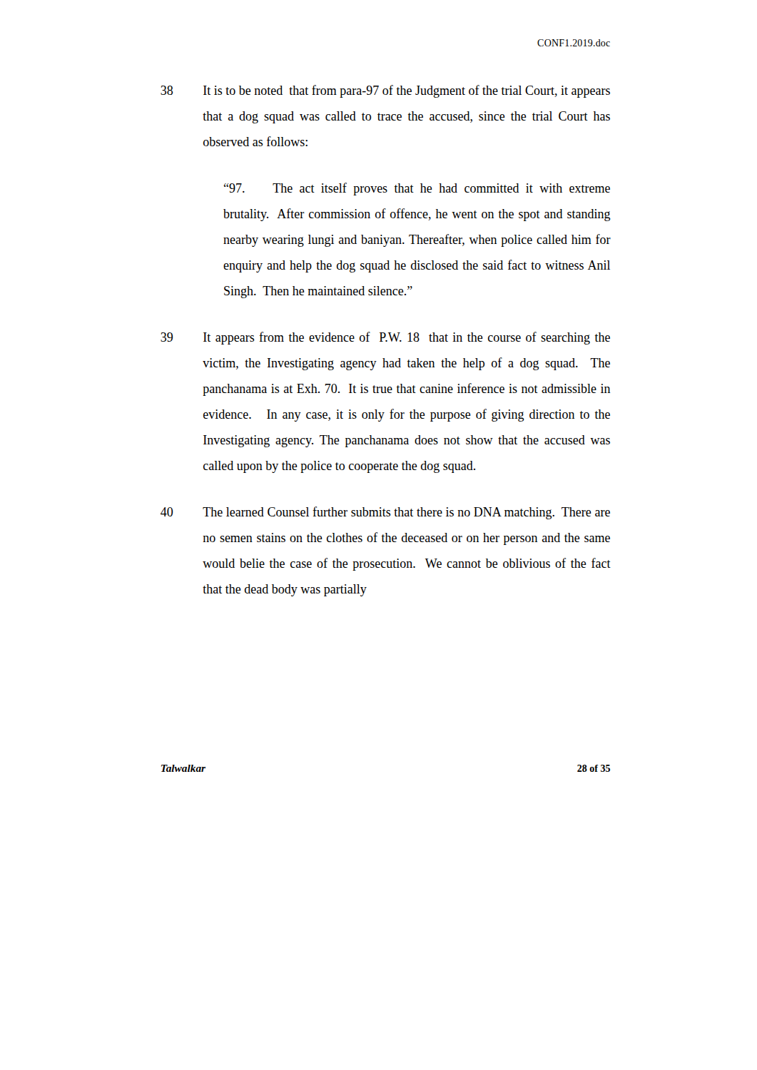CONF1.2019.doc
38
It is to be noted that from para-97 of the Judgment of the trial Court, it appears that a dog squad was called to trace the accused, since the trial Court has observed as follows:
“97. The act itself proves that he had committed it with extreme brutality. After commission of offence, he went on the spot and standing nearby wearing lungi and baniyan. Thereafter, when police called him for enquiry and help the dog squad he disclosed the said fact to witness Anil Singh. Then he maintained silence.”
39
It appears from the evidence of P.W. 18 that in the course of searching the victim, the Investigating agency had taken the help of a dog squad. The panchanama is at Exh. 70. It is true that canine inference is not admissible in evidence. In any case, it is only for the purpose of giving direction to the Investigating agency. The panchanama does not show that the accused was called upon by the police to cooperate the dog squad.
40
The learned Counsel further submits that there is no DNA matching. There are no semen stains on the clothes of the deceased or on her person and the same would belie the case of the prosecution. We cannot be oblivious of the fact that the dead body was partially
Talwalkar
28 of 35